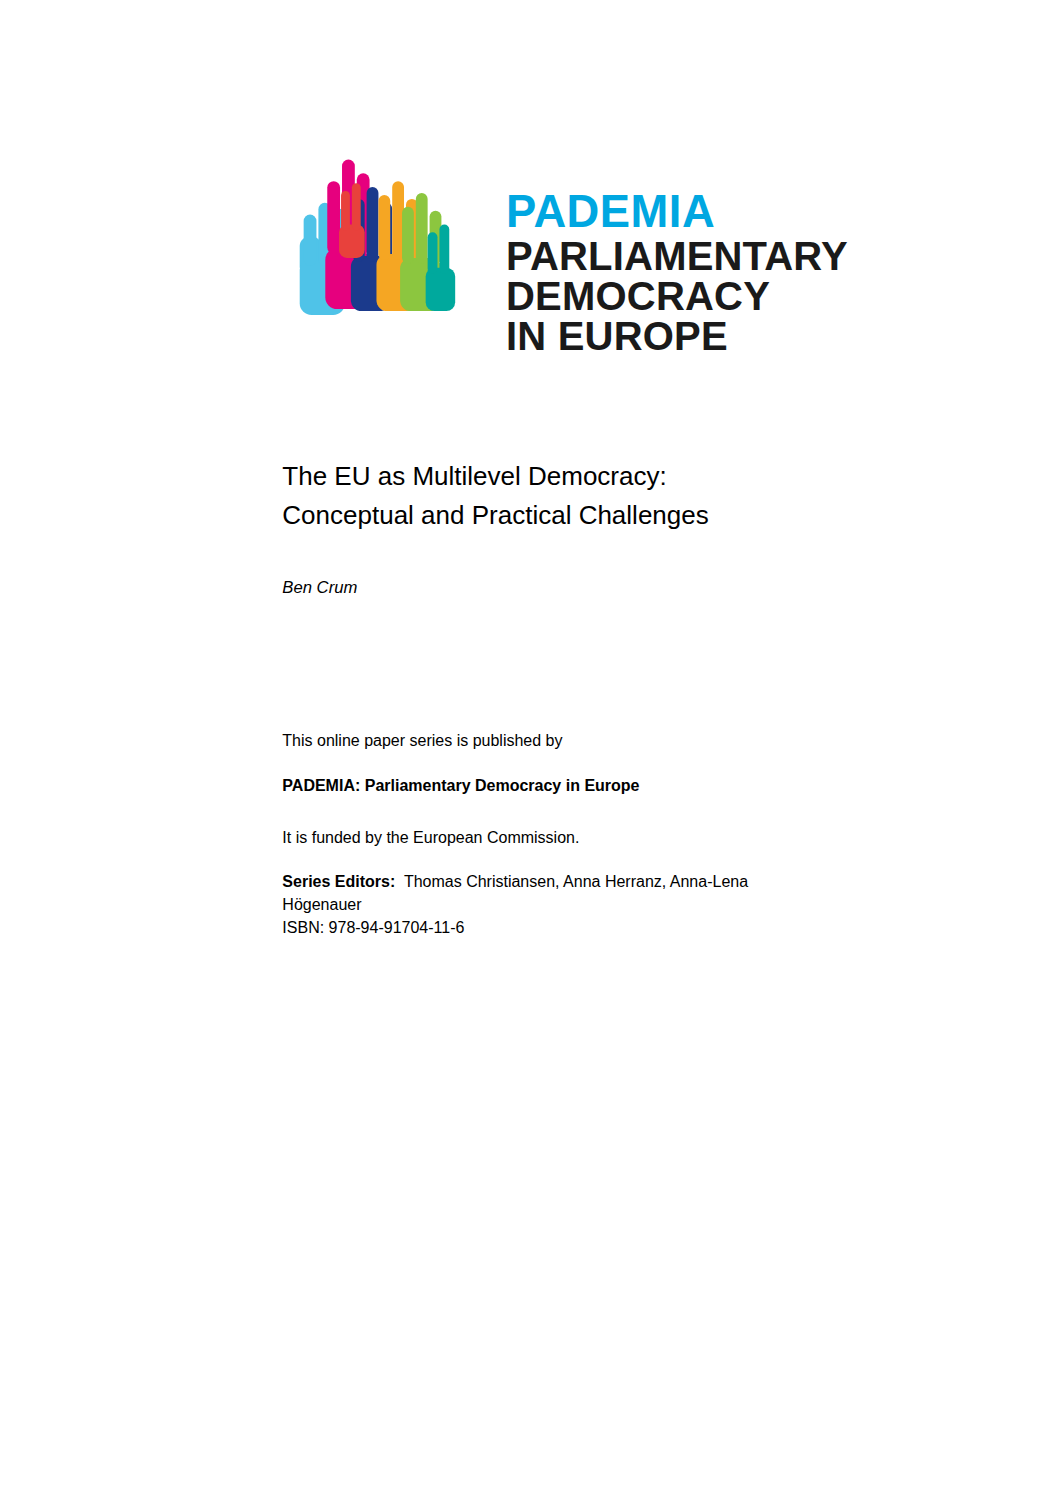PADEMIA PARLIAMENTARY DEMOCRACY IN EUROPE
The EU as Multilevel Democracy: Conceptual and Practical Challenges
Ben Crum
This online paper series is published by
PADEMIA: Parliamentary Democracy in Europe
It is funded by the European Commission.
Series Editors: Thomas Christiansen, Anna Herranz, Anna-Lena Högenauer
ISBN: 978-94-91704-11-6